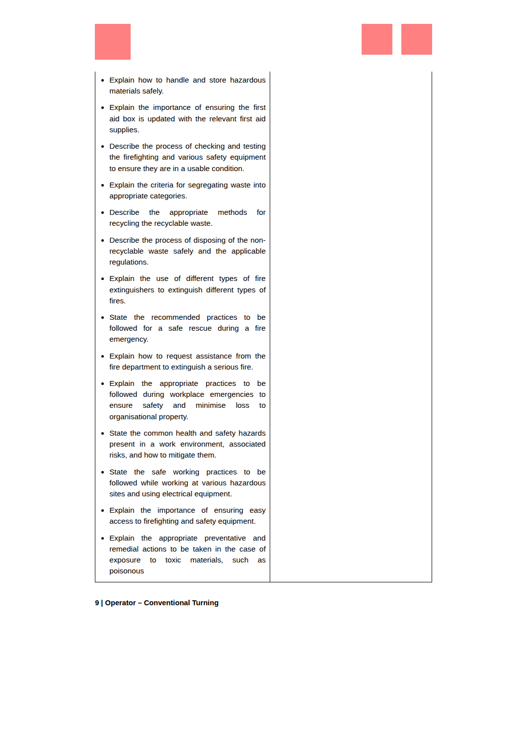| Explain how to handle and store hazardous materials safely. Explain the importance of ensuring the first aid box is updated with the relevant first aid supplies. Describe the process of checking and testing the firefighting and various safety equipment to ensure they are in a usable condition. Explain the criteria for segregating waste into appropriate categories. Describe the appropriate methods for recycling the recyclable waste. Describe the process of disposing of the non-recyclable waste safely and the applicable regulations. Explain the use of different types of fire extinguishers to extinguish different types of fires. State the recommended practices to be followed for a safe rescue during a fire emergency. Explain how to request assistance from the fire department to extinguish a serious fire. Explain the appropriate practices to be followed during workplace emergencies to ensure safety and minimise loss to organisational property. State the common health and safety hazards present in a work environment, associated risks, and how to mitigate them. State the safe working practices to be followed while working at various hazardous sites and using electrical equipment. Explain the importance of ensuring easy access to firefighting and safety equipment. Explain the appropriate preventative and remedial actions to be taken in the case of exposure to toxic materials, such as poisonous | |
9 | Operator – Conventional Turning